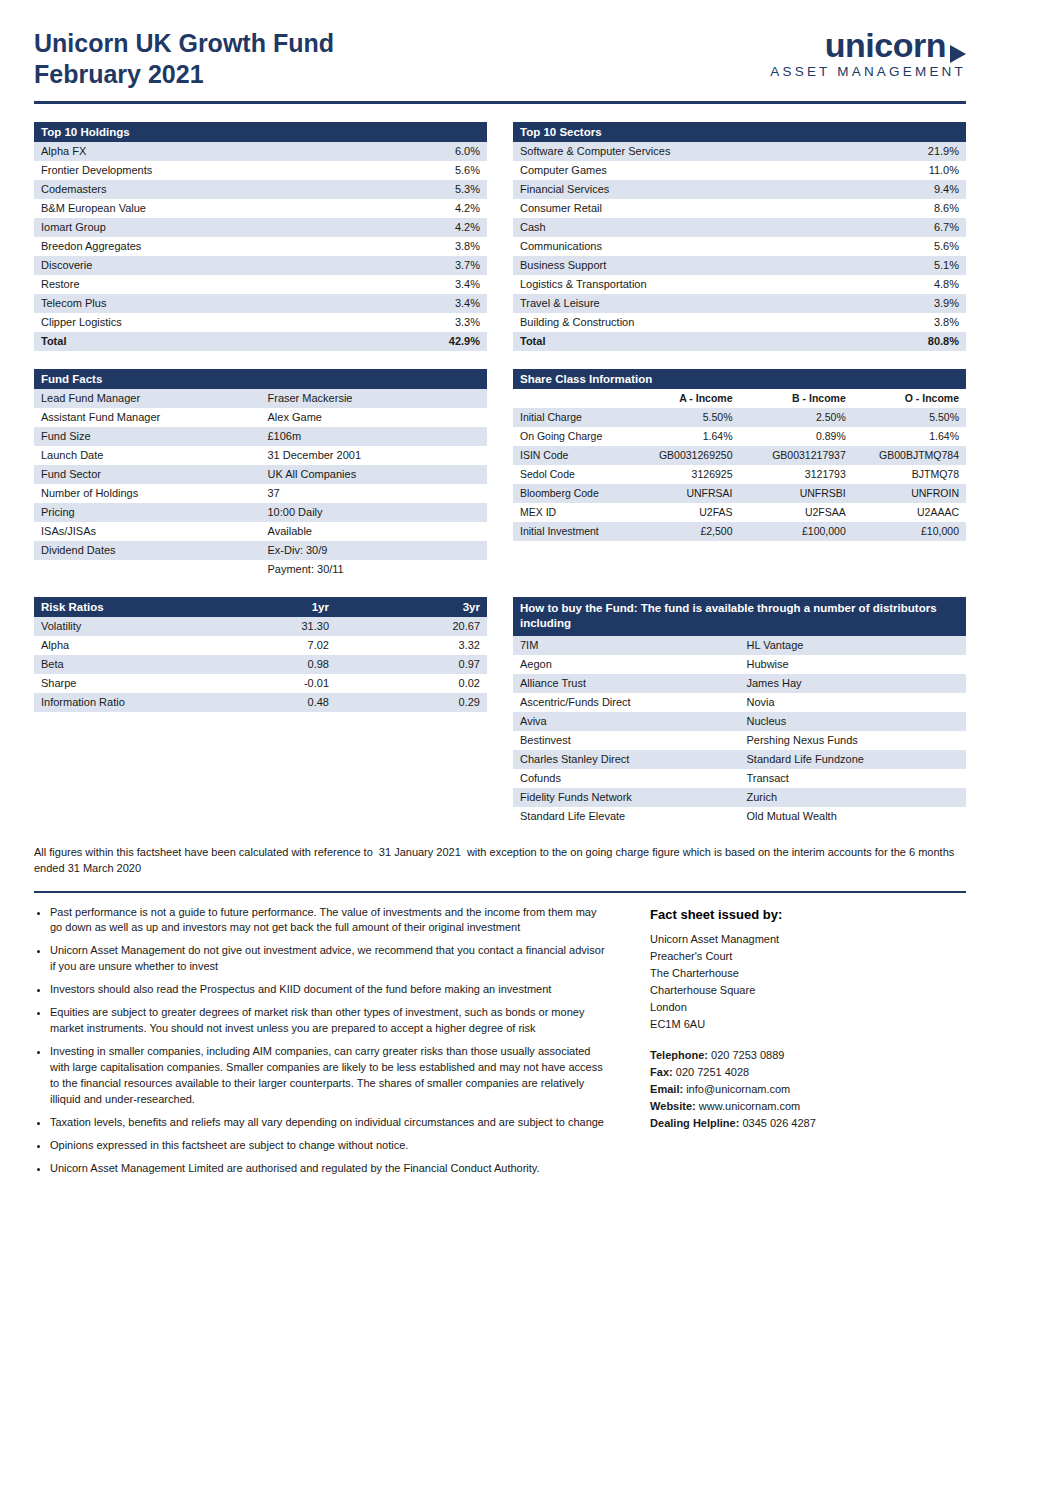Unicorn UK Growth Fund
February 2021
unicorn
ASSET MANAGEMENT
Top 10 Holdings
| Alpha FX | 6.0% |
| Frontier Developments | 5.6% |
| Codemasters | 5.3% |
| B&M European Value | 4.2% |
| Iomart Group | 4.2% |
| Breedon Aggregates | 3.8% |
| Discoverie | 3.7% |
| Restore | 3.4% |
| Telecom Plus | 3.4% |
| Clipper Logistics | 3.3% |
| Total | 42.9% |
Top 10 Sectors
| Software & Computer Services | 21.9% |
| Computer Games | 11.0% |
| Financial Services | 9.4% |
| Consumer Retail | 8.6% |
| Cash | 6.7% |
| Communications | 5.6% |
| Business Support | 5.1% |
| Logistics & Transportation | 4.8% |
| Travel & Leisure | 3.9% |
| Building & Construction | 3.8% |
| Total | 80.8% |
Fund Facts
| Lead Fund Manager | Fraser Mackersie |
| Assistant Fund Manager | Alex Game |
| Fund Size | £106m |
| Launch Date | 31 December 2001 |
| Fund Sector | UK All Companies |
| Number of Holdings | 37 |
| Pricing | 10:00 Daily |
| ISAs/JISAs | Available |
| Dividend Dates | Ex-Div: 30/9 |
| | Payment: 30/11 |
Share Class Information
| | A - Income | B - Income | O - Income |
| --- | --- | --- | --- |
| Initial Charge | 5.50% | 2.50% | 5.50% |
| On Going Charge | 1.64% | 0.89% | 1.64% |
| ISIN Code | GB0031269250 | GB0031217937 | GB00BJTMQ784 |
| Sedol Code | 3126925 | 3121793 | BJTMQ78 |
| Bloomberg Code | UNFRSAI | UNFRSBI | UNFROIN |
| MEX ID | U2FAS | U2FSAA | U2AAAC |
| Initial Investment | £2,500 | £100,000 | £10,000 |
| Risk Ratios | 1yr | 3yr |
| --- | --- | --- |
| Volatility | 31.30 | 20.67 |
| Alpha | 7.02 | 3.32 |
| Beta | 0.98 | 0.97 |
| Sharpe | -0.01 | 0.02 |
| Information Ratio | 0.48 | 0.29 |
How to buy the Fund: The fund is available through a number of distributors including
| 7IM | HL Vantage |
| Aegon | Hubwise |
| Alliance Trust | James Hay |
| Ascentric/Funds Direct | Novia |
| Aviva | Nucleus |
| Bestinvest | Pershing Nexus Funds |
| Charles Stanley Direct | Standard Life Fundzone |
| Cofunds | Transact |
| Fidelity Funds Network | Zurich |
| Standard Life Elevate | Old Mutual Wealth |
All figures within this factsheet have been calculated with reference to 31 January 2021 with exception to the on going charge figure which is based on the interim accounts for the 6 months ended 31 March 2020
Past performance is not a guide to future performance. The value of investments and the income from them may go down as well as up and investors may not get back the full amount of their original investment
Unicorn Asset Management do not give out investment advice, we recommend that you contact a financial advisor if you are unsure whether to invest
Investors should also read the Prospectus and KIID document of the fund before making an investment
Equities are subject to greater degrees of market risk than other types of investment, such as bonds or money market instruments. You should not invest unless you are prepared to accept a higher degree of risk
Investing in smaller companies, including AIM companies, can carry greater risks than those usually associated with large capitalisation companies. Smaller companies are likely to be less established and may not have access to the financial resources available to their larger counterparts. The shares of smaller companies are relatively illiquid and under-researched.
Taxation levels, benefits and reliefs may all vary depending on individual circumstances and are subject to change
Opinions expressed in this factsheet are subject to change without notice.
Unicorn Asset Management Limited are authorised and regulated by the Financial Conduct Authority.
Fact sheet issued by:
Unicorn Asset Managment
Preacher's Court
The Charterhouse
Charterhouse Square
London
EC1M 6AU
Telephone: 020 7253 0889
Fax: 020 7251 4028
Email: info@unicornam.com
Website: www.unicornam.com
Dealing Helpline: 0345 026 4287